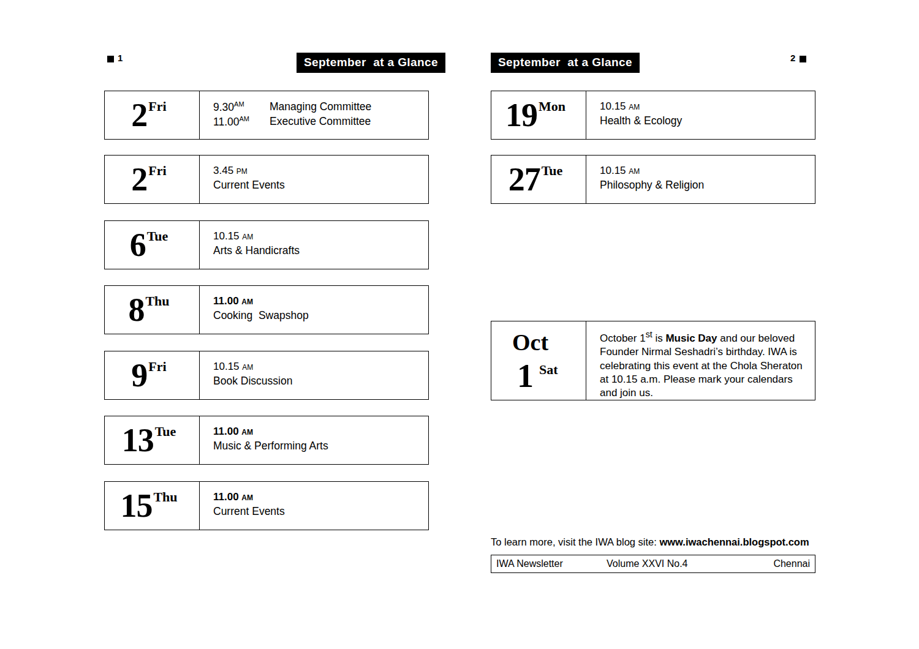1
2
September at a Glance
September at a Glance
2 Fri
9.30AM Managing Committee
11.00AM Executive Committee
2 Fri
3.45 PM
Current Events
6 Tue
10.15 AM
Arts & Handicrafts
8 Thu
11.00 AM
Cooking Swapshop
9 Fri
10.15 AM
Book Discussion
13 Tue
11.00 AM
Music & Performing Arts
15 Thu
11.00 AM
Current Events
19 Mon
10.15 AM
Health & Ecology
27 Tue
10.15 AM
Philosophy & Religion
Oct 1 Sat
October 1st is Music Day and our beloved Founder Nirmal Seshadri’s birthday. IWA is celebrating this event at the Chola Sheraton at 10.15 a.m. Please mark your calendars and join us.
To learn more, visit the IWA blog site: www.iwachennai.blogspot.com
IWA Newsletter
Volume XXVI No.4
Chennai